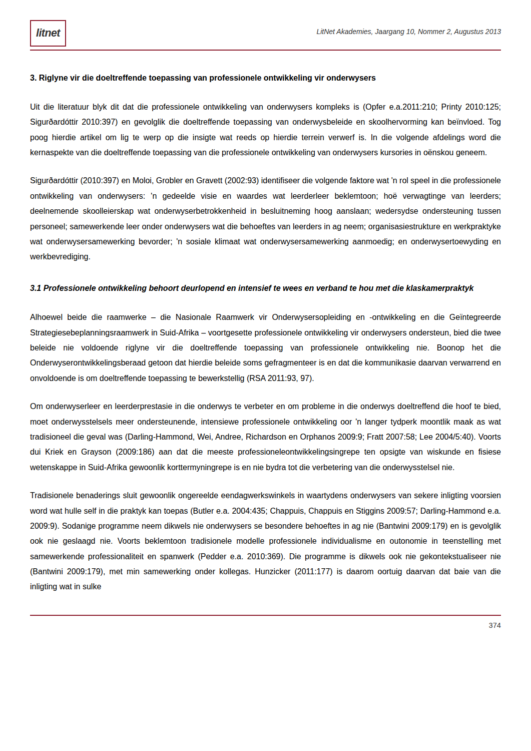litnet
LitNet Akademies, Jaargang 10, Nommer 2, Augustus 2013
3. Riglyne vir die doeltreffende toepassing van professionele ontwikkeling vir onderwysers
Uit die literatuur blyk dit dat die professionele ontwikkeling van onderwysers kompleks is (Opfer e.a.2011:210; Printy 2010:125; Sigurðardóttir 2010:397) en gevolglik die doeltreffende toepassing van onderwysbeleide en skoolhervorming kan beïnvloed. Tog poog hierdie artikel om lig te werp op die insigte wat reeds op hierdie terrein verwerf is. In die volgende afdelings word die kernaspekte van die doeltreffende toepassing van die professionele ontwikkeling van onderwysers kursories in oënskou geneem.
Sigurðardóttir (2010:397) en Moloi, Grobler en Gravett (2002:93) identifiseer die volgende faktore wat 'n rol speel in die professionele ontwikkeling van onderwysers: 'n gedeelde visie en waardes wat leerderleer beklemtoon; hoë verwagtinge van leerders; deelnemende skoolleierskap wat onderwyserbetrokkenheid in besluitneming hoog aanslaan; wedersydse ondersteuning tussen personeel; samewerkende leer onder onderwysers wat die behoeftes van leerders in ag neem; organisasiestrukture en werkpraktyke wat onderwysersamewerking bevorder; 'n sosiale klimaat wat onderwysersamewerking aanmoedig; en onderwysertoewyding en werkbevrediging.
3.1 Professionele ontwikkeling behoort deurlopend en intensief te wees en verband te hou met die klaskamerpraktyk
Alhoewel beide die raamwerke – die Nasionale Raamwerk vir Onderwysersopleiding en -ontwikkeling en die Geïntegreerde Strategiesebeplanningsraamwerk in Suid-Afrika – voortgesette professionele ontwikkeling vir onderwysers ondersteun, bied die twee beleide nie voldoende riglyne vir die doeltreffende toepassing van professionele ontwikkeling nie. Boonop het die Onderwyserontwikkelingsberaad getoon dat hierdie beleide soms gefragmenteer is en dat die kommunikasie daarvan verwarrend en onvoldoende is om doeltreffende toepassing te bewerkstellig (RSA 2011:93, 97).
Om onderwyserleer en leerderprestasie in die onderwys te verbeter en om probleme in die onderwys doeltreffend die hoof te bied, moet onderwysstelsels meer ondersteunende, intensiewe professionele ontwikkeling oor 'n langer tydperk moontlik maak as wat tradisioneel die geval was (Darling-Hammond, Wei, Andree, Richardson en Orphanos 2009:9; Fratt 2007:58; Lee 2004/5:40). Voorts dui Kriek en Grayson (2009:186) aan dat die meeste professioneleontwikkelingsingrepe ten opsigte van wiskunde en fisiese wetenskappe in Suid-Afrika gewoonlik korttermyningrepe is en nie bydra tot die verbetering van die onderwysstelsel nie.
Tradisionele benaderings sluit gewoonlik ongereelde eendagwerkswinkels in waartydens onderwysers van sekere inligting voorsien word wat hulle self in die praktyk kan toepas (Butler e.a. 2004:435; Chappuis, Chappuis en Stiggins 2009:57; Darling-Hammond e.a. 2009:9). Sodanige programme neem dikwels nie onderwysers se besondere behoeftes in ag nie (Bantwini 2009:179) en is gevolglik ook nie geslaagd nie. Voorts beklemtoon tradisionele modelle professionele individualisme en outonomie in teenstelling met samewerkende professionaliteit en spanwerk (Pedder e.a. 2010:369). Die programme is dikwels ook nie gekontekstualiseer nie (Bantwini 2009:179), met min samewerking onder kollegas. Hunzicker (2011:177) is daarom oortuig daarvan dat baie van die inligting wat in sulke
374